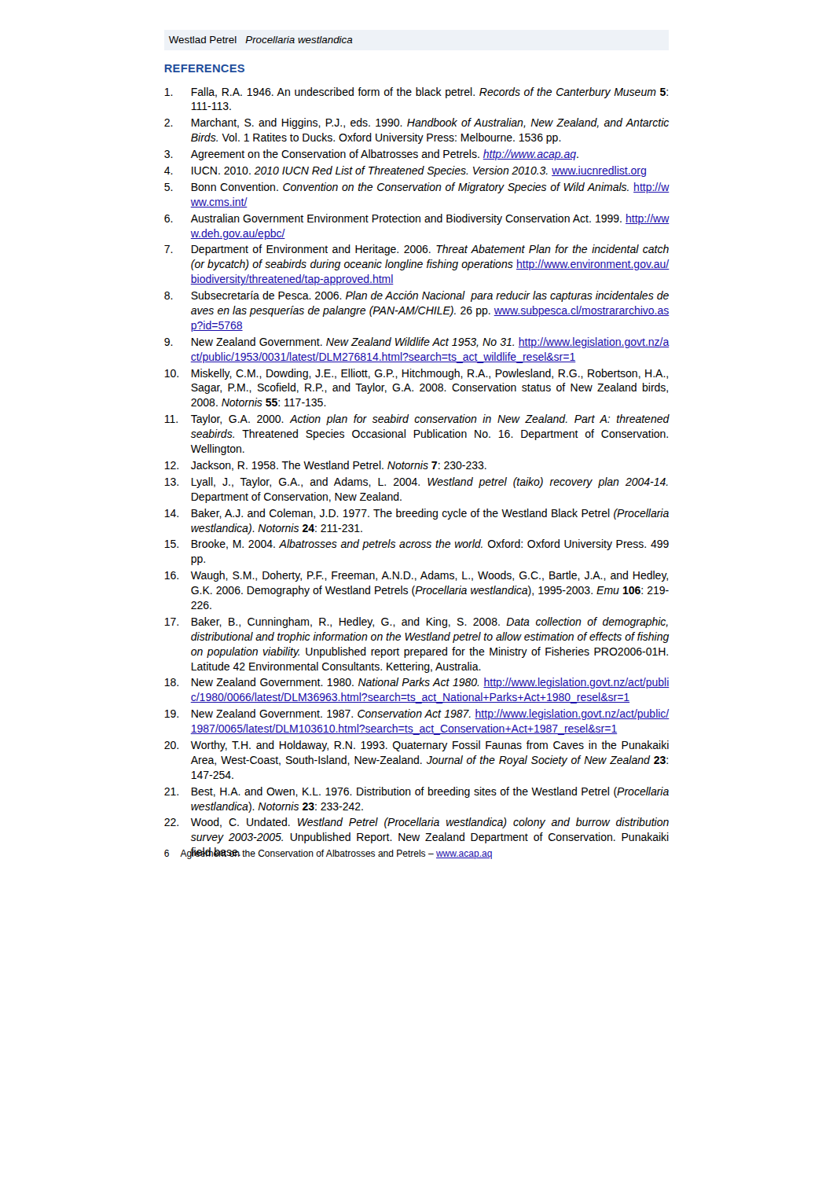Westlad Petrel Procellaria westlandica
REFERENCES
Falla, R.A. 1946. An undescribed form of the black petrel. Records of the Canterbury Museum 5: 111-113.
Marchant, S. and Higgins, P.J., eds. 1990. Handbook of Australian, New Zealand, and Antarctic Birds. Vol. 1 Ratites to Ducks. Oxford University Press: Melbourne. 1536 pp.
Agreement on the Conservation of Albatrosses and Petrels. http://www.acap.aq.
IUCN. 2010. 2010 IUCN Red List of Threatened Species. Version 2010.3. www.iucnredlist.org
Bonn Convention. Convention on the Conservation of Migratory Species of Wild Animals. http://www.cms.int/
Australian Government Environment Protection and Biodiversity Conservation Act. 1999. http://www.deh.gov.au/epbc/
Department of Environment and Heritage. 2006. Threat Abatement Plan for the incidental catch (or bycatch) of seabirds during oceanic longline fishing operations http://www.environment.gov.au/biodiversity/threatened/tap-approved.html
Subsecretaría de Pesca. 2006. Plan de Acción Nacional para reducir las capturas incidentales de aves en las pesquerías de palangre (PAN-AM/CHILE). 26 pp. www.subpesca.cl/mostrararchivo.asp?id=5768
New Zealand Government. New Zealand Wildlife Act 1953, No 31. http://www.legislation.govt.nz/act/public/1953/0031/latest/DLM276814.html?search=ts_act_wildlife_resel&sr=1
Miskelly, C.M., Dowding, J.E., Elliott, G.P., Hitchmough, R.A., Powlesland, R.G., Robertson, H.A., Sagar, P.M., Scofield, R.P., and Taylor, G.A. 2008. Conservation status of New Zealand birds, 2008. Notornis 55: 117-135.
Taylor, G.A. 2000. Action plan for seabird conservation in New Zealand. Part A: threatened seabirds. Threatened Species Occasional Publication No. 16. Department of Conservation. Wellington.
Jackson, R. 1958. The Westland Petrel. Notornis 7: 230-233.
Lyall, J., Taylor, G.A., and Adams, L. 2004. Westland petrel (taiko) recovery plan 2004-14. Department of Conservation, New Zealand.
Baker, A.J. and Coleman, J.D. 1977. The breeding cycle of the Westland Black Petrel (Procellaria westlandica). Notornis 24: 211-231.
Brooke, M. 2004. Albatrosses and petrels across the world. Oxford: Oxford University Press. 499 pp.
Waugh, S.M., Doherty, P.F., Freeman, A.N.D., Adams, L., Woods, G.C., Bartle, J.A., and Hedley, G.K. 2006. Demography of Westland Petrels (Procellaria westlandica), 1995-2003. Emu 106: 219-226.
Baker, B., Cunningham, R., Hedley, G., and King, S. 2008. Data collection of demographic, distributional and trophic information on the Westland petrel to allow estimation of effects of fishing on population viability. Unpublished report prepared for the Ministry of Fisheries PRO2006-01H. Latitude 42 Environmental Consultants. Kettering, Australia.
New Zealand Government. 1980. National Parks Act 1980. http://www.legislation.govt.nz/act/public/1980/0066/latest/DLM36963.html?search=ts_act_National+Parks+Act+1980_resel&sr=1
New Zealand Government. 1987. Conservation Act 1987. http://www.legislation.govt.nz/act/public/1987/0065/latest/DLM103610.html?search=ts_act_Conservation+Act+1987_resel&sr=1
Worthy, T.H. and Holdaway, R.N. 1993. Quaternary Fossil Faunas from Caves in the Punakaiki Area, West-Coast, South-Island, New-Zealand. Journal of the Royal Society of New Zealand 23: 147-254.
Best, H.A. and Owen, K.L. 1976. Distribution of breeding sites of the Westland Petrel (Procellaria westlandica). Notornis 23: 233-242.
Wood, C. Undated. Westland Petrel (Procellaria westlandica) colony and burrow distribution survey 2003-2005. Unpublished Report. New Zealand Department of Conservation. Punakaiki field base.
6 Agreement on the Conservation of Albatrosses and Petrels – www.acap.aq